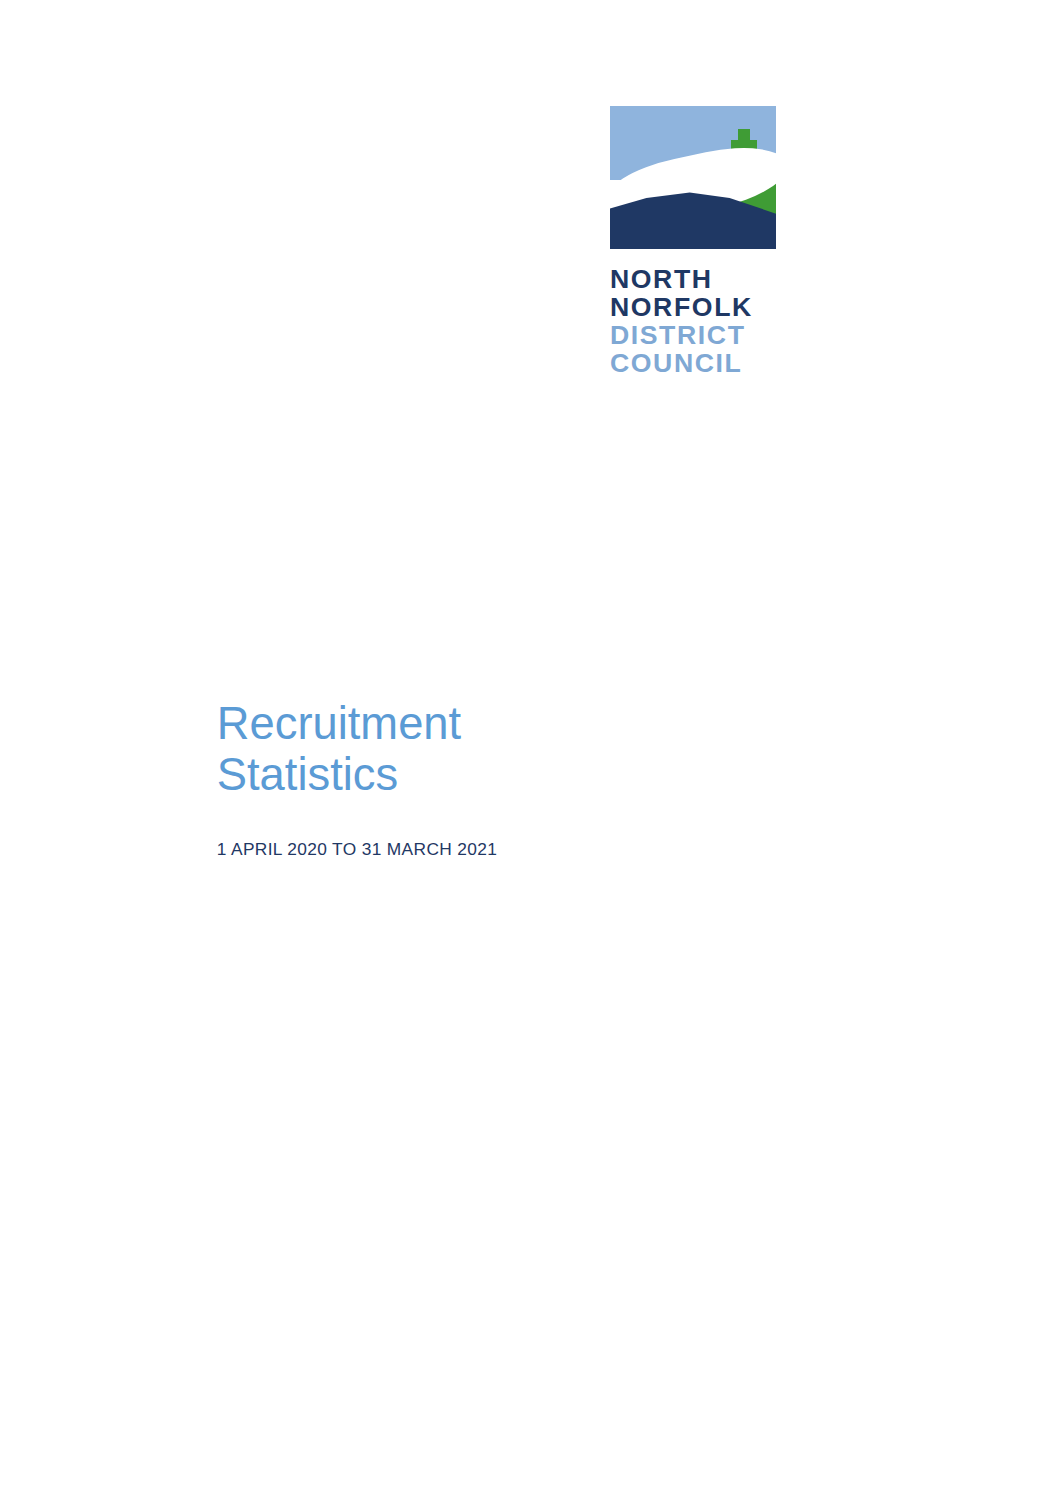NORTH NORFOLK DISTRICT COUNCIL
Recruitment
Statistics
1 APRIL 2020 TO 31 MARCH 2021